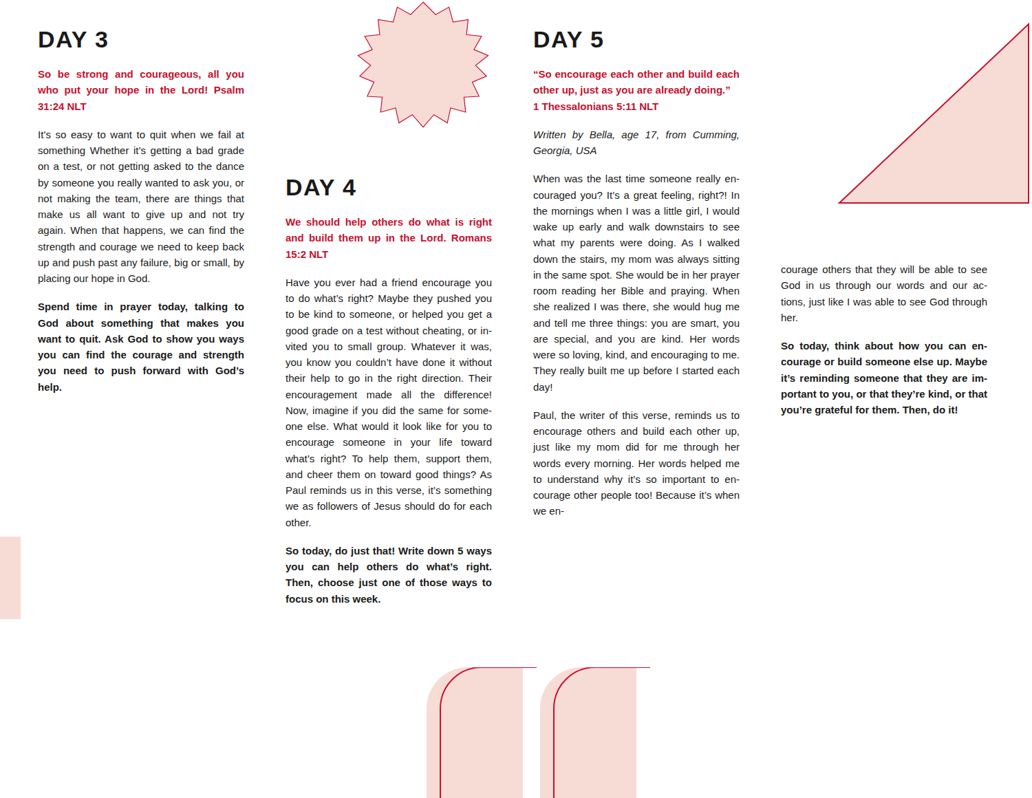Day 3
So be strong and courageous, all you who put your hope in the Lord! Psalm 31:24 NLT
It’s so easy to want to quit when we fail at something Whether it’s getting a bad grade on a test, or not getting asked to the dance by someone you really wanted to ask you, or not making the team, there are things that make us all want to give up and not try again. When that happens, we can find the strength and courage we need to keep back up and push past any failure, big or small, by placing our hope in God.
Spend time in prayer today, talking to God about something that makes you want to quit. Ask God to show you ways you can find the courage and strength you need to push forward with God’s help.
Day 4
We should help others do what is right and build them up in the Lord. Romans 15:2 NLT
Have you ever had a friend encourage you to do what’s right? Maybe they pushed you to be kind to someone, or helped you get a good grade on a test without cheating, or invited you to small group. Whatever it was, you know you couldn’t have done it without their help to go in the right direction. Their encouragement made all the difference! Now, imagine if you did the same for someone else. What would it look like for you to encourage someone in your life toward what’s right? To help them, support them, and cheer them on toward good things? As Paul reminds us in this verse, it’s something we as followers of Jesus should do for each other.
So today, do just that! Write down 5 ways you can help others do what’s right. Then, choose just one of those ways to focus on this week.
Day 5
“So encourage each other and build each other up, just as you are already doing.”
1 Thessalonians 5:11 NLT
Written by Bella, age 17, from Cumming, Georgia, USA
When was the last time someone really encouraged you? It’s a great feeling, right?! In the mornings when I was a little girl, I would wake up early and walk downstairs to see what my parents were doing. As I walked down the stairs, my mom was always sitting in the same spot. She would be in her prayer room reading her Bible and praying. When she realized I was there, she would hug me and tell me three things: you are smart, you are special, and you are kind. Her words were so loving, kind, and encouraging to me. They really built me up before I started each day!
Paul, the writer of this verse, reminds us to encourage others and build each other up, just like my mom did for me through her words every morning. Her words helped me to understand why it’s so important to encourage other people too! Because it’s when we en-
courage others that they will be able to see God in us through our words and our actions, just like I was able to see God through her.
So today, think about how you can encourage or build someone else up. Maybe it’s reminding someone that they are important to you, or that they’re kind, or that you’re grateful for them. Then, do it!